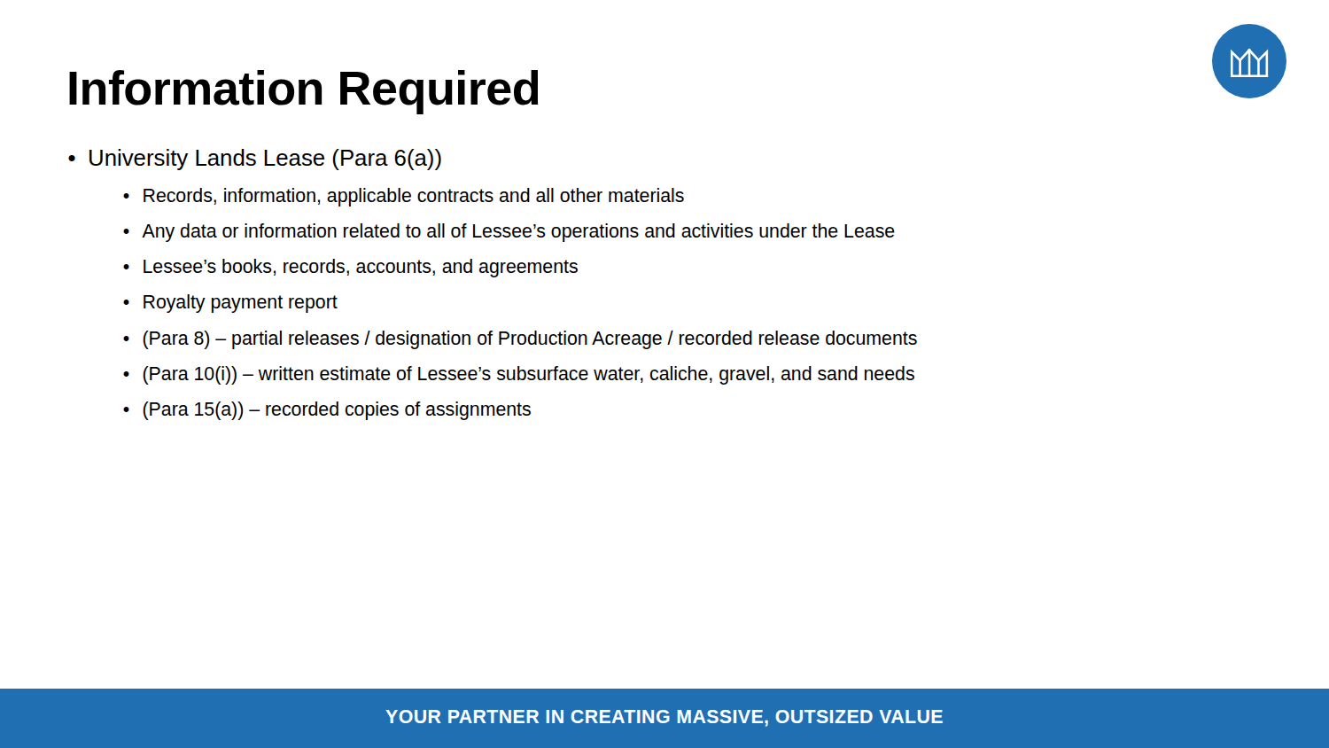Information Required
University Lands Lease (Para 6(a))
Records, information, applicable contracts and all other materials
Any data or information related to all of Lessee’s operations and activities under the Lease
Lessee’s books, records, accounts, and agreements
Royalty payment report
(Para 8) – partial releases / designation of Production Acreage / recorded release documents
(Para 10(i)) – written estimate of Lessee’s subsurface water, caliche, gravel, and sand needs
(Para 15(a)) – recorded copies of assignments
YOUR PARTNER IN CREATING MASSIVE, OUTSIZED VALUE